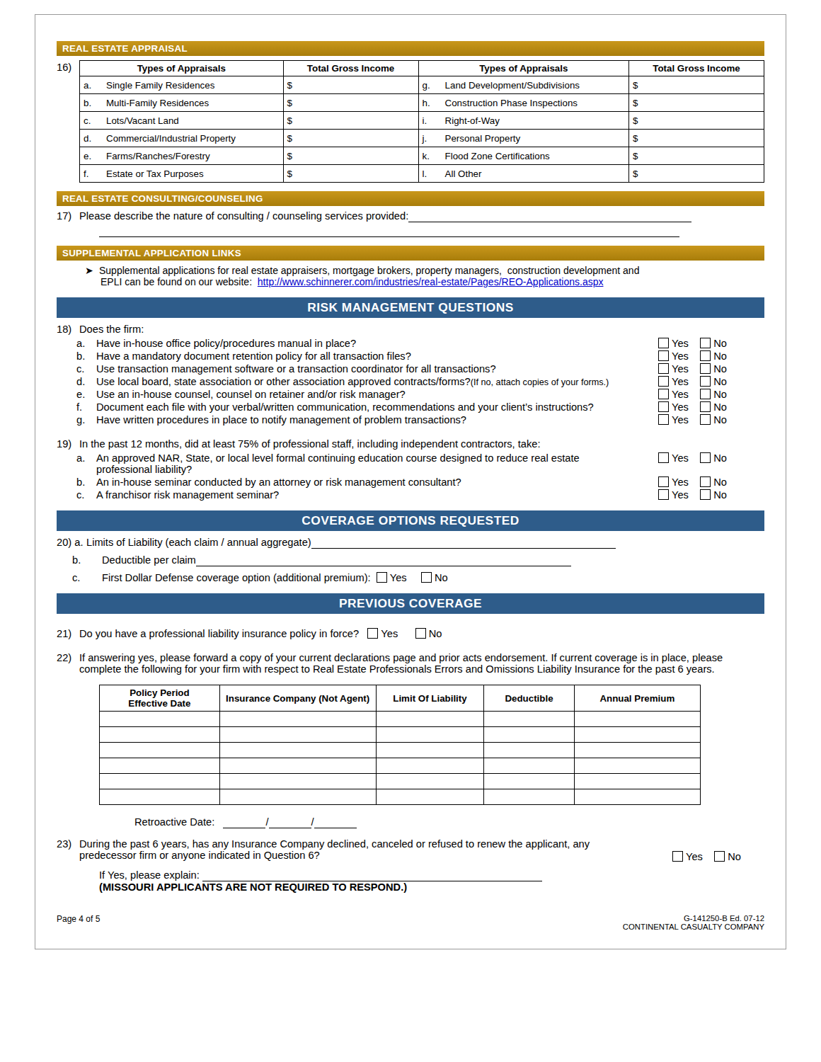REAL ESTATE APPRAISAL
16)
| Types of Appraisals | Total Gross Income | Types of Appraisals | Total Gross Income |
| --- | --- | --- | --- |
| a. | Single Family Residences | $ | g. | Land Development/Subdivisions | $ |
| b. | Multi-Family Residences | $ | h. | Construction Phase Inspections | $ |
| c. | Lots/Vacant Land | $ | i. | Right-of-Way | $ |
| d. | Commercial/Industrial Property | $ | j. | Personal Property | $ |
| e. | Farms/Ranches/Forestry | $ | k. | Flood Zone Certifications | $ |
| f. | Estate or Tax Purposes | $ | l. | All Other | $ |
REAL ESTATE CONSULTING/COUNSELING
17)
Please describe the nature of consulting / counseling services provided:
SUPPLEMENTAL APPLICATION LINKS
➤Supplemental applications for real estate appraisers, mortgage brokers, property managers, construction development and
EPLI can be found on our website: http://www.schinnerer.com/industries/real-estate/Pages/REO-Applications.aspx
RISK MANAGEMENT QUESTIONS
18)
Does the firm:
a.
Have in-house office policy/procedures manual in place?
Yes No
b.
Have a mandatory document retention policy for all transaction files?
Yes No
c.
Use transaction management software or a transaction coordinator for all transactions?
Yes No
d.
Use local board, state association or other association approved contracts/forms?(If no, attach copies of your forms.)
Yes No
e.
Use an in-house counsel, counsel on retainer and/or risk manager?
Yes No
f.
Document each file with your verbal/written communication, recommendations and your client’s instructions?
Yes No
g.
Have written procedures in place to notify management of problem transactions?
Yes No
19)
In the past 12 months, did at least 75% of professional staff, including independent contractors, take:
a.
An approved NAR, State, or local level formal continuing education course designed to reduce real estate
professional liability?
Yes No
b.
An in-house seminar conducted by an attorney or risk management consultant?
Yes No
c.
A franchisor risk management seminar?
Yes No
COVERAGE OPTIONS REQUESTED
20) a.
Limits of Liability (each claim / annual aggregate)
b.
Deductible per claim
c.
First Dollar Defense coverage option (additional premium): Yes No
PREVIOUS COVERAGE
21)
Do you have a professional liability insurance policy in force? Yes No
22)
If answering yes, please forward a copy of your current declarations page and prior acts endorsement. If current coverage is in place, please complete the following for your firm with respect to Real Estate Professionals Errors and Omissions Liability Insurance for the past 6 years.
| Policy Period Effective Date | Insurance Company (Not Agent) | Limit Of Liability | Deductible | Annual Premium |
| --- | --- | --- | --- | --- |
Retroactive Date: / /
23)
During the past 6 years, has any Insurance Company declined, canceled or refused to renew the applicant, any
predecessor firm or anyone indicated in Question 6?
Yes No
If Yes, please explain:
(MISSOURI APPLICANTS ARE NOT REQUIRED TO RESPOND.)
Page 4 of 5
G-141250-B Ed. 07-12
CONTINENTAL CASUALTY COMPANY